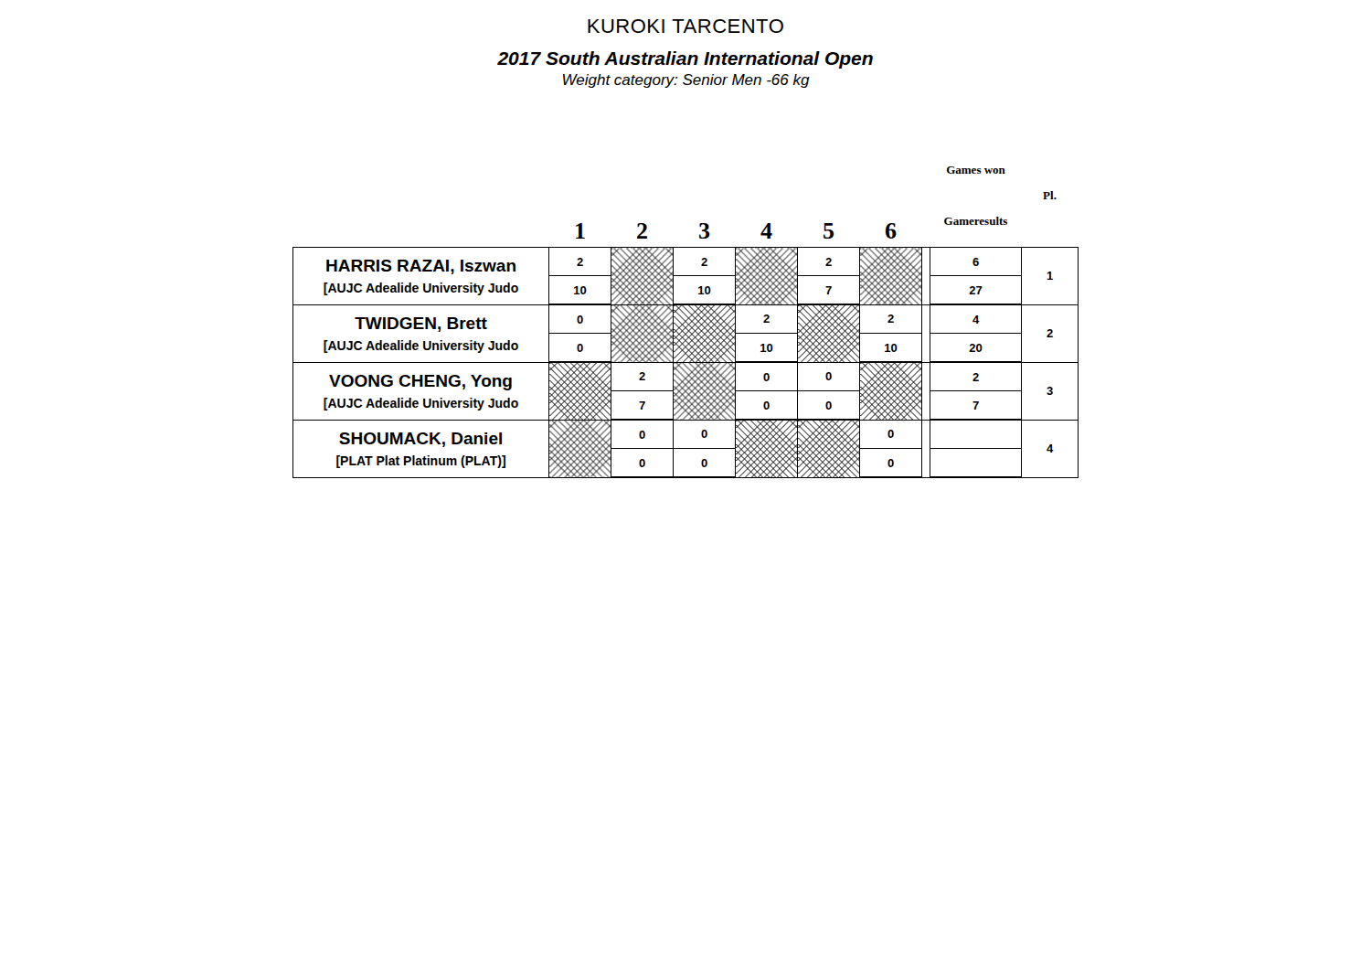KUROKI TARCENTO
2017 South Australian International Open
Weight category: Senior Men -66 kg
| | 1 | 2 | 3 | 4 | 5 | 6 | | / Games won / / Gameresults / | Pl. |
| HARRIS RAZAI, Iszwan [AUJC Adealide University Judo | 2 | | 2 | | 2 | | | 6 | 1 |
| 10 | 10 | 7 | 27 |
| TWIDGEN, Brett [AUJC Adealide University Judo | 0 | | | 2 | | 2 | | 4 | 2 |
| 0 | 10 | 10 | 20 |
| VOONG CHENG, Yong [AUJC Adealide University Judo | | 2 | | 0 | 0 | | | 2 | 3 |
| 7 | 0 | 0 | 7 |
| SHOUMACK, Daniel [PLAT Plat Platinum (PLAT)] | | 0 | 0 | | | 0 | | | 4 |
| 0 | 0 | 0 | |